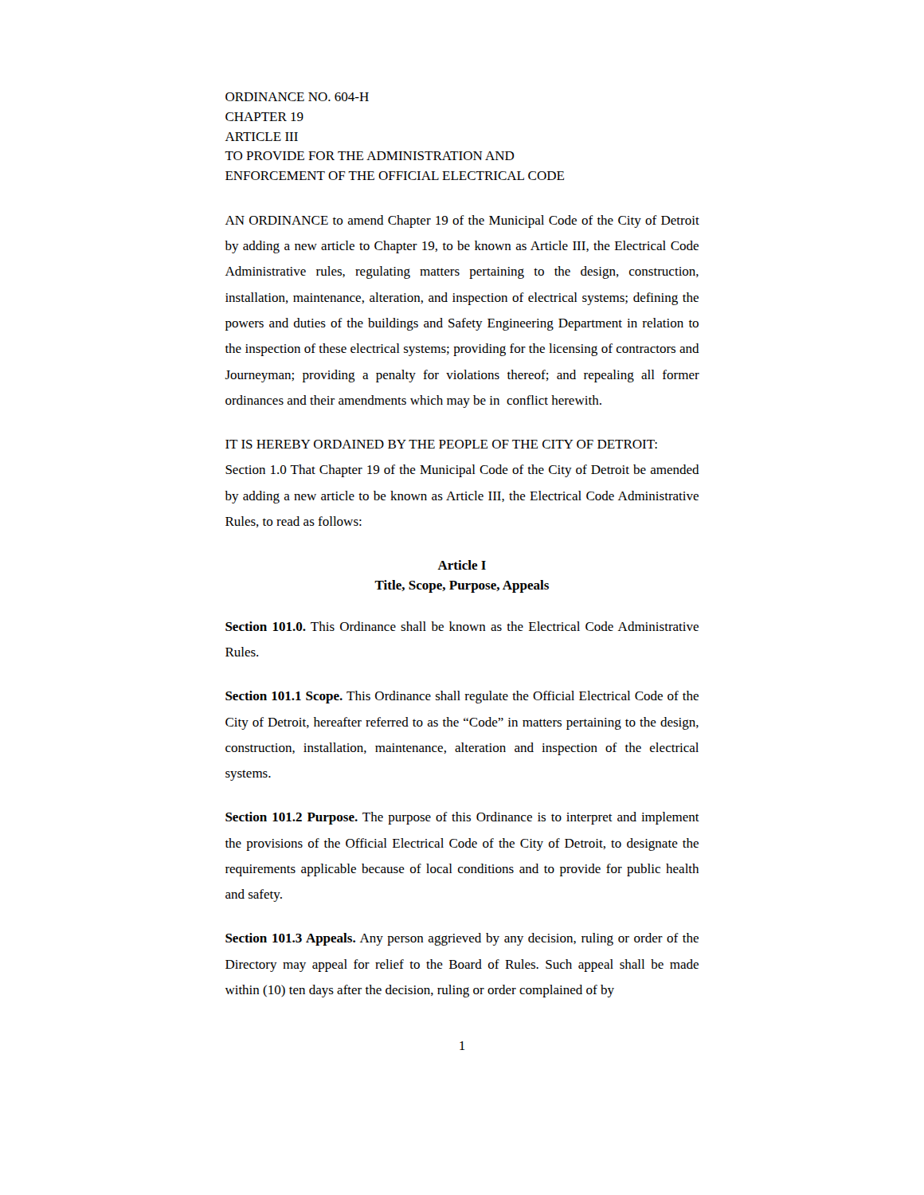Ordinance No. 604-H
Chapter 19
Article III
To provide for the administration and
enforcement of the official electrical code
AN ORDINANCE to amend Chapter 19 of the Municipal Code of the City of Detroit by adding a new article to Chapter 19, to be known as Article III, the Electrical Code Administrative rules, regulating matters pertaining to the design, construction, installation, maintenance, alteration, and inspection of electrical systems; defining the powers and duties of the buildings and Safety Engineering Department in relation to the inspection of these electrical systems; providing for the licensing of contractors and Journeyman; providing a penalty for violations thereof; and repealing all former ordinances and their amendments which may be in conflict herewith.
IT IS HEREBY ORDAINED BY THE PEOPLE OF THE CITY OF DETROIT:
Section 1.0 That Chapter 19 of the Municipal Code of the City of Detroit be amended by adding a new article to be known as Article III, the Electrical Code Administrative Rules, to read as follows:
Article I Title, Scope, Purpose, Appeals
Section 101.0. This Ordinance shall be known as the Electrical Code Administrative Rules.
Section 101.1 Scope. This Ordinance shall regulate the Official Electrical Code of the City of Detroit, hereafter referred to as the “Code” in matters pertaining to the design, construction, installation, maintenance, alteration and inspection of the electrical systems.
Section 101.2 Purpose. The purpose of this Ordinance is to interpret and implement the provisions of the Official Electrical Code of the City of Detroit, to designate the requirements applicable because of local conditions and to provide for public health and safety.
Section 101.3 Appeals. Any person aggrieved by any decision, ruling or order of the Directory may appeal for relief to the Board of Rules. Such appeal shall be made within (10) ten days after the decision, ruling or order complained of by
1